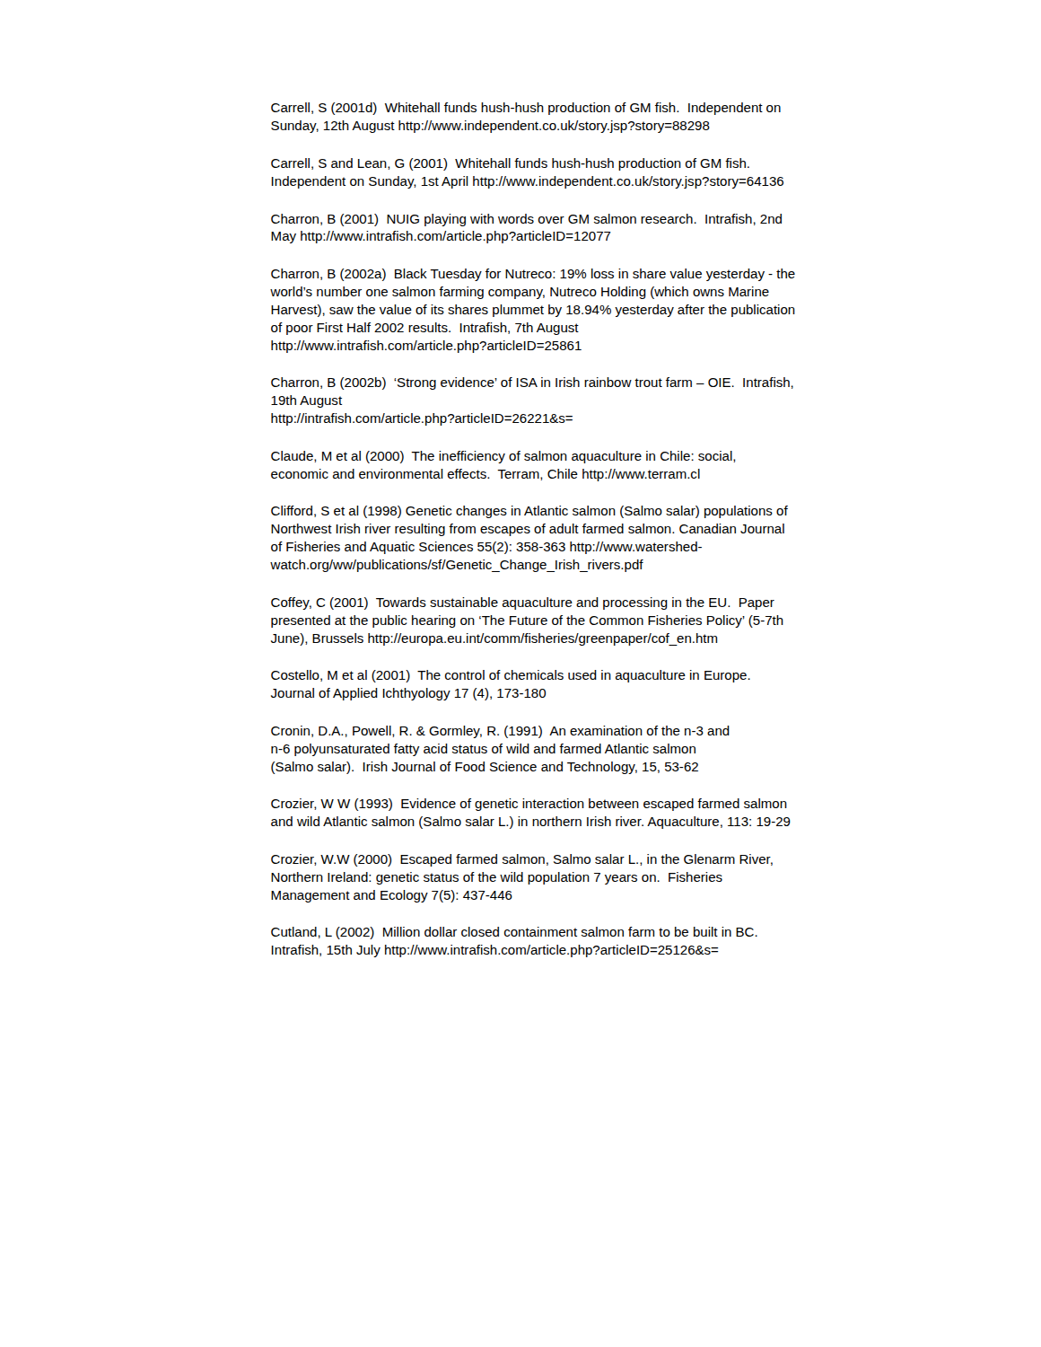Carrell, S (2001d) Whitehall funds hush-hush production of GM fish. Independent on Sunday, 12th August http://www.independent.co.uk/story.jsp?story=88298
Carrell, S and Lean, G (2001) Whitehall funds hush-hush production of GM fish. Independent on Sunday, 1st April http://www.independent.co.uk/story.jsp?story=64136
Charron, B (2001) NUIG playing with words over GM salmon research. Intrafish, 2nd May http://www.intrafish.com/article.php?articleID=12077
Charron, B (2002a) Black Tuesday for Nutreco: 19% loss in share value yesterday - the world’s number one salmon farming company, Nutreco Holding (which owns Marine Harvest), saw the value of its shares plummet by 18.94% yesterday after the publication of poor First Half 2002 results. Intrafish, 7th August http://www.intrafish.com/article.php?articleID=25861
Charron, B (2002b) ‘Strong evidence’ of ISA in Irish rainbow trout farm – OIE. Intrafish, 19th August
http://intrafish.com/article.php?articleID=26221&s=
Claude, M et al (2000) The inefficiency of salmon aquaculture in Chile: social, economic and environmental effects. Terram, Chile http://www.terram.cl
Clifford, S et al (1998) Genetic changes in Atlantic salmon (Salmo salar) populations of Northwest Irish river resulting from escapes of adult farmed salmon. Canadian Journal of Fisheries and Aquatic Sciences 55(2): 358-363 http://www.watershed-watch.org/ww/publications/sf/Genetic_Change_Irish_rivers.pdf
Coffey, C (2001) Towards sustainable aquaculture and processing in the EU. Paper presented at the public hearing on ‘The Future of the Common Fisheries Policy’ (5-7th June), Brussels http://europa.eu.int/comm/fisheries/greenpaper/cof_en.htm
Costello, M et al (2001) The control of chemicals used in aquaculture in Europe. Journal of Applied Ichthyology 17 (4), 173-180
Cronin, D.A., Powell, R. & Gormley, R. (1991) An examination of the n-3 and
n-6 polyunsaturated fatty acid status of wild and farmed Atlantic salmon
(Salmo salar). Irish Journal of Food Science and Technology, 15, 53-62
Crozier, W W (1993) Evidence of genetic interaction between escaped farmed salmon and wild Atlantic salmon (Salmo salar L.) in northern Irish river. Aquaculture, 113: 19-29
Crozier, W.W (2000) Escaped farmed salmon, Salmo salar L., in the Glenarm River, Northern Ireland: genetic status of the wild population 7 years on. Fisheries Management and Ecology 7(5): 437-446
Cutland, L (2002) Million dollar closed containment salmon farm to be built in BC. Intrafish, 15th July http://www.intrafish.com/article.php?articleID=25126&s=